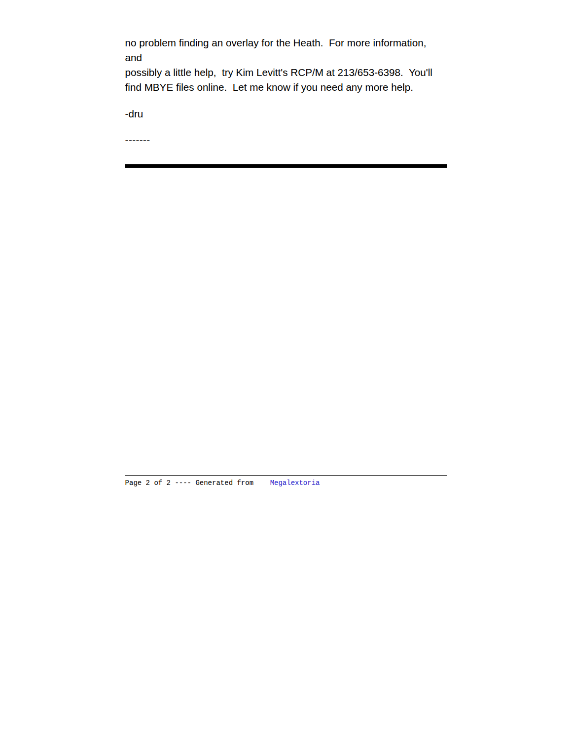no problem finding an overlay for the Heath. For more information, and
possibly a little help, try Kim Levitt's RCP/M at 213/653-6398. You'll
find MBYE files online. Let me know if you need any more help.
-dru
-------
Page 2 of 2 ---- Generated from Megalextoria